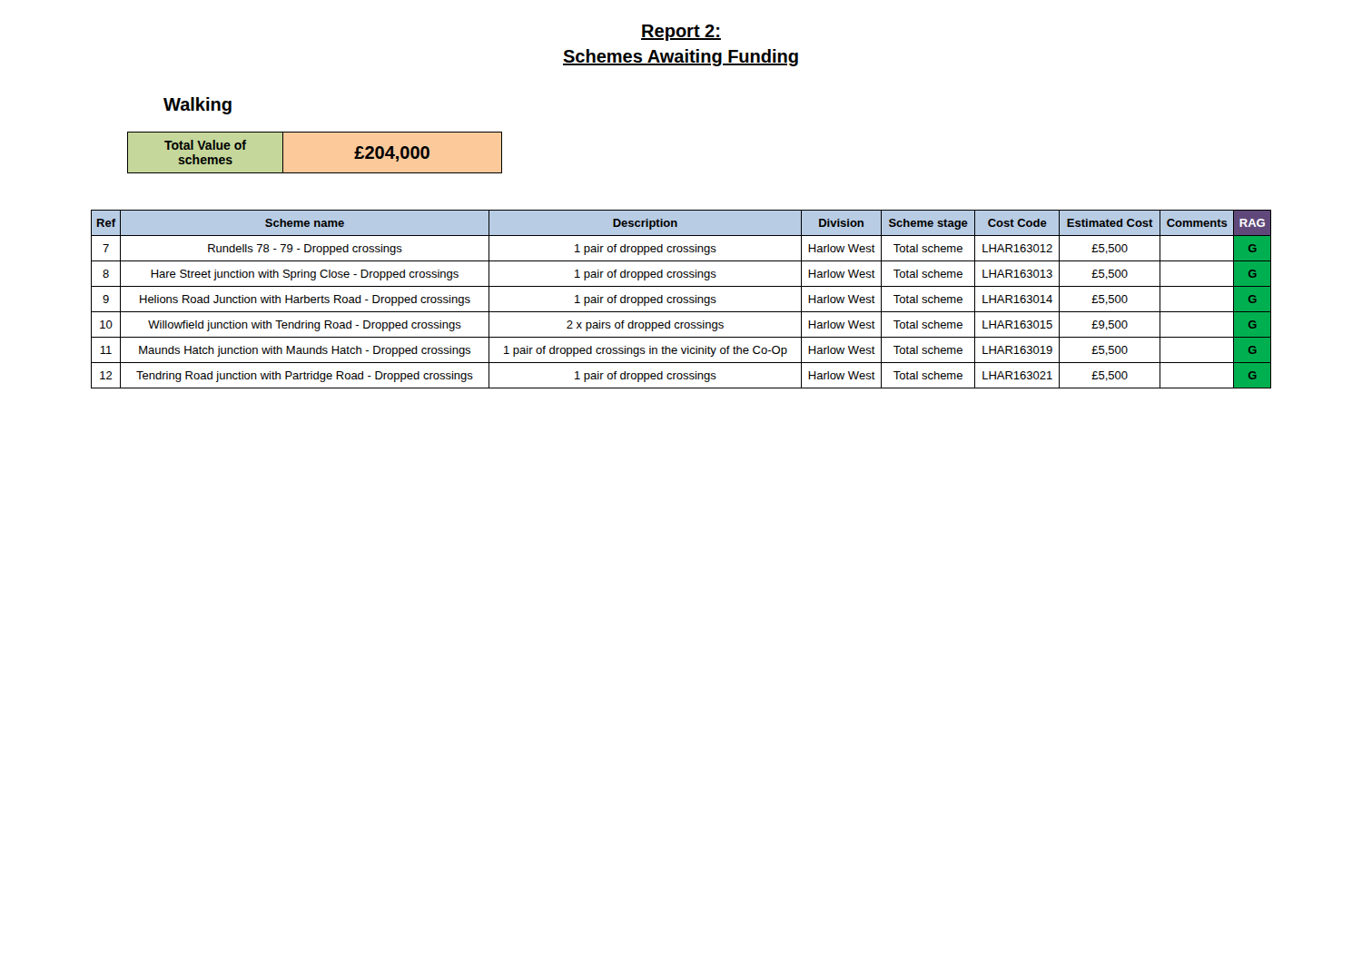Report 2:
Schemes Awaiting Funding
Walking
| Total Value of schemes | £204,000 |
| Ref | Scheme name | Description | Division | Scheme stage | Cost Code | Estimated Cost | Comments | RAG |
| --- | --- | --- | --- | --- | --- | --- | --- | --- |
| 7 | Rundells 78 - 79 - Dropped crossings | 1 pair of dropped crossings | Harlow West | Total scheme | LHAR163012 | £5,500 | | G |
| 8 | Hare Street junction with Spring Close - Dropped crossings | 1 pair of dropped crossings | Harlow West | Total scheme | LHAR163013 | £5,500 | | G |
| 9 | Helions Road Junction with Harberts Road - Dropped crossings | 1 pair of dropped crossings | Harlow West | Total scheme | LHAR163014 | £5,500 | | G |
| 10 | Willowfield junction with Tendring Road - Dropped crossings | 2 x pairs of dropped crossings | Harlow West | Total scheme | LHAR163015 | £9,500 | | G |
| 11 | Maunds Hatch junction with Maunds Hatch - Dropped crossings | 1 pair of dropped crossings in the vicinity of the Co-Op | Harlow West | Total scheme | LHAR163019 | £5,500 | | G |
| 12 | Tendring Road junction with Partridge Road - Dropped crossings | 1 pair of dropped crossings | Harlow West | Total scheme | LHAR163021 | £5,500 | | G |